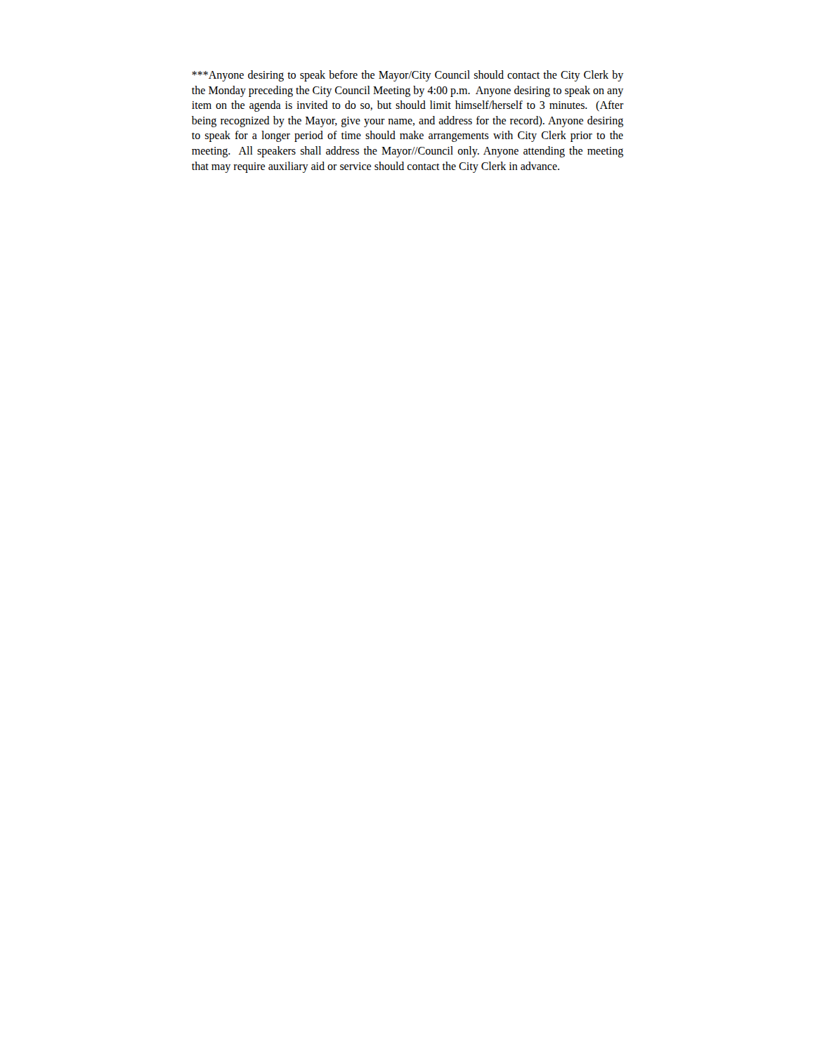***Anyone desiring to speak before the Mayor/City Council should contact the City Clerk by the Monday preceding the City Council Meeting by 4:00 p.m. Anyone desiring to speak on any item on the agenda is invited to do so, but should limit himself/herself to 3 minutes. (After being recognized by the Mayor, give your name, and address for the record). Anyone desiring to speak for a longer period of time should make arrangements with City Clerk prior to the meeting. All speakers shall address the Mayor//Council only. Anyone attending the meeting that may require auxiliary aid or service should contact the City Clerk in advance.